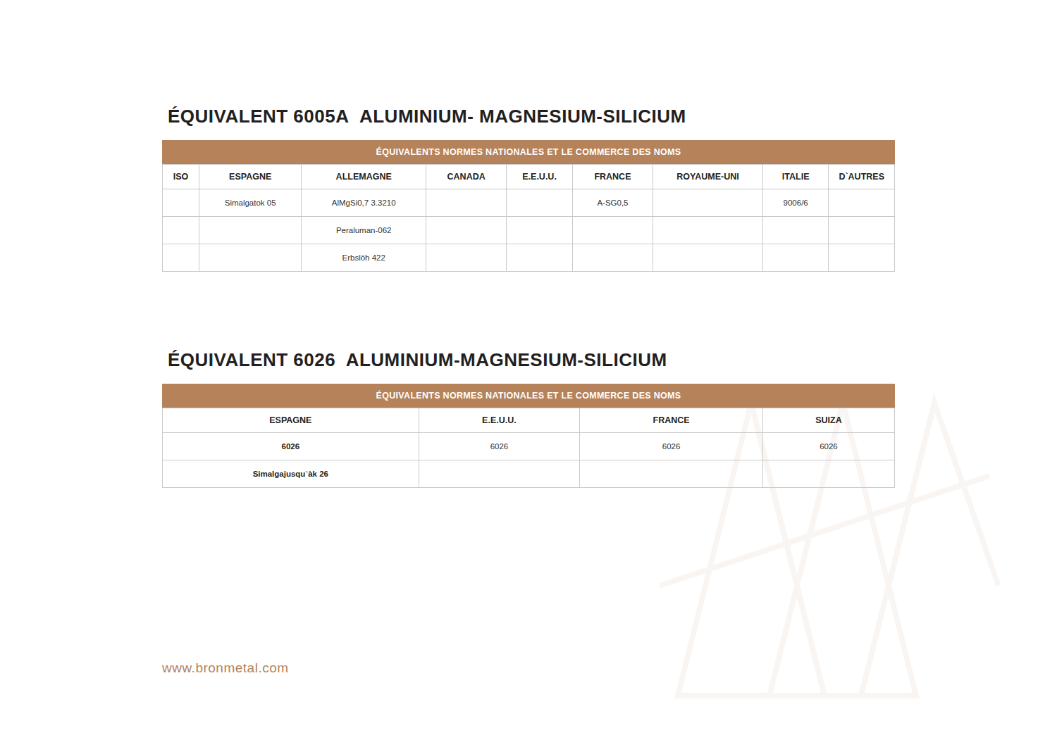Équivalent 6005A Aluminium- Magnesium-Silicium
Équivalents normes nationales et le commerce des noms
| ISO | ESPAGNE | ALLEMAGNE | CANADA | E.E.U.U. | FRANCE | ROYAUME-UNI | ITALIE | D`AUTRES |
| --- | --- | --- | --- | --- | --- | --- | --- | --- |
| | Simalgatok 05 | AlMgSi0,7 3.3210 | | | A-SG0,5 | | 9006/6 | |
| | | Peraluman-062 | | | | | | |
| | | Erbslöh 422 | | | | | | |
Équivalent 6026 Aluminium-Magnesium-Silicium
Équivalents normes nationales et le commerce des noms
| ESPAGNE | E.E.U.U. | FRANCE | SUIZA |
| --- | --- | --- | --- |
| 6026 | 6026 | 6026 | 6026 |
| Simalgajusqu`àk 26 | | | |
www.bronmetal.com